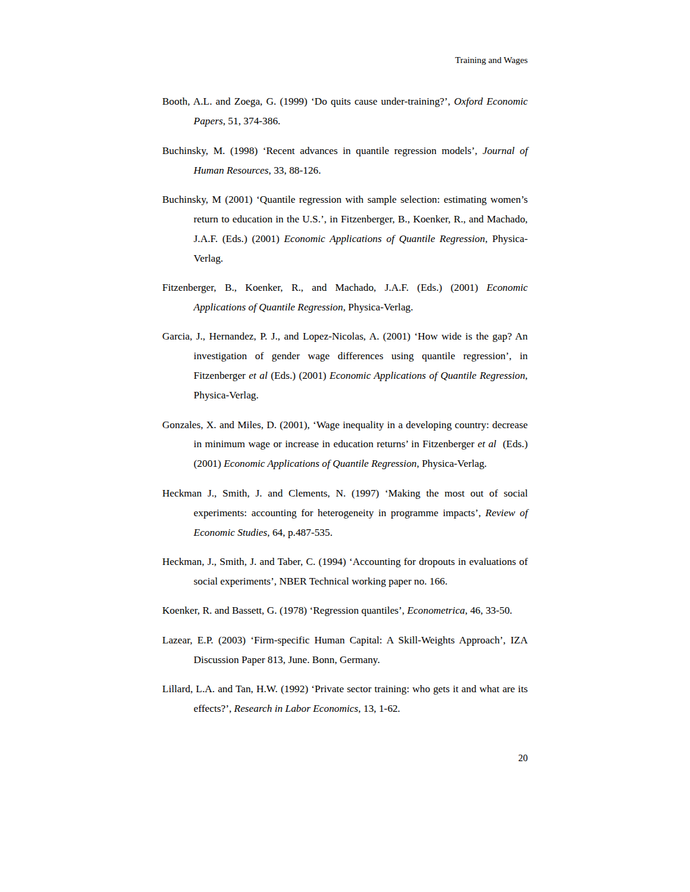Training and Wages
Booth, A.L. and Zoega, G. (1999) ‘Do quits cause under-training?’, Oxford Economic Papers, 51, 374-386.
Buchinsky, M. (1998) ‘Recent advances in quantile regression models’, Journal of Human Resources, 33, 88-126.
Buchinsky, M (2001) ‘Quantile regression with sample selection: estimating women’s return to education in the U.S.’, in Fitzenberger, B., Koenker, R., and Machado, J.A.F. (Eds.) (2001) Economic Applications of Quantile Regression, Physica-Verlag.
Fitzenberger, B., Koenker, R., and Machado, J.A.F. (Eds.) (2001) Economic Applications of Quantile Regression, Physica-Verlag.
Garcia, J., Hernandez, P. J., and Lopez-Nicolas, A. (2001) ‘How wide is the gap? An investigation of gender wage differences using quantile regression’, in Fitzenberger et al (Eds.) (2001) Economic Applications of Quantile Regression, Physica-Verlag.
Gonzales, X. and Miles, D. (2001), ‘Wage inequality in a developing country: decrease in minimum wage or increase in education returns’ in Fitzenberger et al (Eds.) (2001) Economic Applications of Quantile Regression, Physica-Verlag.
Heckman J., Smith, J. and Clements, N. (1997) ‘Making the most out of social experiments: accounting for heterogeneity in programme impacts’, Review of Economic Studies, 64, p.487-535.
Heckman, J., Smith, J. and Taber, C. (1994) ‘Accounting for dropouts in evaluations of social experiments’, NBER Technical working paper no. 166.
Koenker, R. and Bassett, G. (1978) ‘Regression quantiles’, Econometrica, 46, 33-50.
Lazear, E.P. (2003) ‘Firm-specific Human Capital: A Skill-Weights Approach’, IZA Discussion Paper 813, June. Bonn, Germany.
Lillard, L.A. and Tan, H.W. (1992) ‘Private sector training: who gets it and what are its effects?’, Research in Labor Economics, 13, 1-62.
20